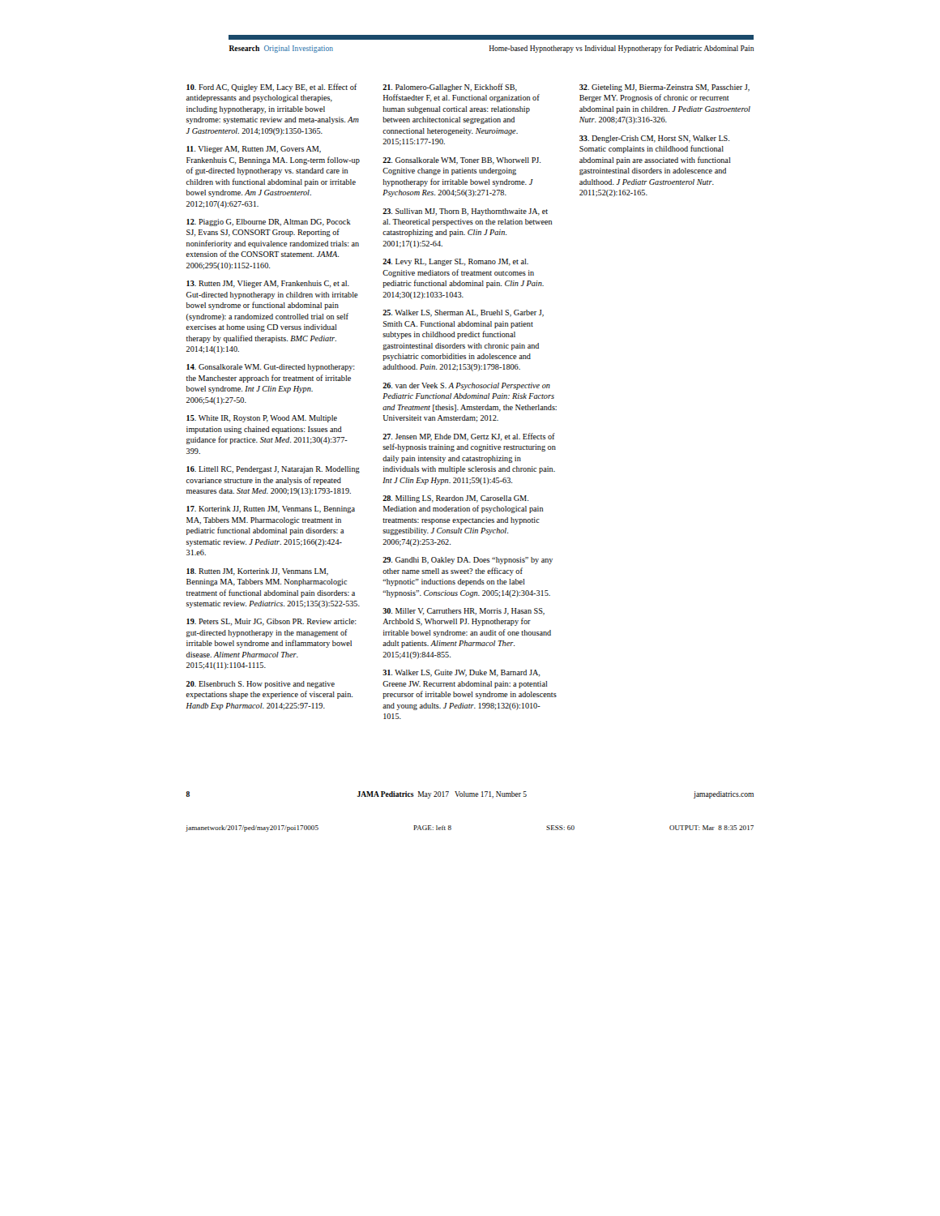Research Original Investigation
Home-based Hypnotherapy vs Individual Hypnotherapy for Pediatric Abdominal Pain
10. Ford AC, Quigley EM, Lacy BE, et al. Effect of antidepressants and psychological therapies, including hypnotherapy, in irritable bowel syndrome: systematic review and meta-analysis. Am J Gastroenterol. 2014;109(9):1350-1365.
11. Vlieger AM, Rutten JM, Govers AM, Frankenhuis C, Benninga MA. Long-term follow-up of gut-directed hypnotherapy vs. standard care in children with functional abdominal pain or irritable bowel syndrome. Am J Gastroenterol. 2012;107(4):627-631.
12. Piaggio G, Elbourne DR, Altman DG, Pocock SJ, Evans SJ, CONSORT Group. Reporting of noninferiority and equivalence randomized trials: an extension of the CONSORT statement. JAMA. 2006;295(10):1152-1160.
13. Rutten JM, Vlieger AM, Frankenhuis C, et al. Gut-directed hypnotherapy in children with irritable bowel syndrome or functional abdominal pain (syndrome): a randomized controlled trial on self exercises at home using CD versus individual therapy by qualified therapists. BMC Pediatr. 2014;14(1):140.
14. Gonsalkorale WM. Gut-directed hypnotherapy: the Manchester approach for treatment of irritable bowel syndrome. Int J Clin Exp Hypn. 2006;54(1):27-50.
15. White IR, Royston P, Wood AM. Multiple imputation using chained equations: Issues and guidance for practice. Stat Med. 2011;30(4):377-399.
16. Littell RC, Pendergast J, Natarajan R. Modelling covariance structure in the analysis of repeated measures data. Stat Med. 2000;19(13):1793-1819.
17. Korterink JJ, Rutten JM, Venmans L, Benninga MA, Tabbers MM. Pharmacologic treatment in pediatric functional abdominal pain disorders: a systematic review. J Pediatr. 2015;166(2):424-31.e6.
18. Rutten JM, Korterink JJ, Venmans LM, Benninga MA, Tabbers MM. Nonpharmacologic treatment of functional abdominal pain disorders: a systematic review. Pediatrics. 2015;135(3):522-535.
19. Peters SL, Muir JG, Gibson PR. Review article: gut-directed hypnotherapy in the management of irritable bowel syndrome and inflammatory bowel disease. Aliment Pharmacol Ther. 2015;41(11):1104-1115.
20. Elsenbruch S. How positive and negative expectations shape the experience of visceral pain. Handb Exp Pharmacol. 2014;225:97-119.
21. Palomero-Gallagher N, Eickhoff SB, Hoffstaedter F, et al. Functional organization of human subgenual cortical areas: relationship between architectonical segregation and connectional heterogeneity. Neuroimage. 2015;115:177-190.
22. Gonsalkorale WM, Toner BB, Whorwell PJ. Cognitive change in patients undergoing hypnotherapy for irritable bowel syndrome. J Psychosom Res. 2004;56(3):271-278.
23. Sullivan MJ, Thorn B, Haythornthwaite JA, et al. Theoretical perspectives on the relation between catastrophizing and pain. Clin J Pain. 2001;17(1):52-64.
24. Levy RL, Langer SL, Romano JM, et al. Cognitive mediators of treatment outcomes in pediatric functional abdominal pain. Clin J Pain. 2014;30(12):1033-1043.
25. Walker LS, Sherman AL, Bruehl S, Garber J, Smith CA. Functional abdominal pain patient subtypes in childhood predict functional gastrointestinal disorders with chronic pain and psychiatric comorbidities in adolescence and adulthood. Pain. 2012;153(9):1798-1806.
26. van der Veek S. A Psychosocial Perspective on Pediatric Functional Abdominal Pain: Risk Factors and Treatment [thesis]. Amsterdam, the Netherlands: Universiteit van Amsterdam; 2012.
27. Jensen MP, Ehde DM, Gertz KJ, et al. Effects of self-hypnosis training and cognitive restructuring on daily pain intensity and catastrophizing in individuals with multiple sclerosis and chronic pain. Int J Clin Exp Hypn. 2011;59(1):45-63.
28. Milling LS, Reardon JM, Carosella GM. Mediation and moderation of psychological pain treatments: response expectancies and hypnotic suggestibility. J Consult Clin Psychol. 2006;74(2):253-262.
29. Gandhi B, Oakley DA. Does “hypnosis” by any other name smell as sweet? the efficacy of “hypnotic” inductions depends on the label “hypnosis”. Conscious Cogn. 2005;14(2):304-315.
30. Miller V, Carruthers HR, Morris J, Hasan SS, Archbold S, Whorwell PJ. Hypnotherapy for irritable bowel syndrome: an audit of one thousand adult patients. Aliment Pharmacol Ther. 2015;41(9):844-855.
31. Walker LS, Guite JW, Duke M, Barnard JA, Greene JW. Recurrent abdominal pain: a potential precursor of irritable bowel syndrome in adolescents and young adults. J Pediatr. 1998;132(6):1010-1015.
32. Gieteling MJ, Bierma-Zeinstra SM, Passchier J, Berger MY. Prognosis of chronic or recurrent abdominal pain in children. J Pediatr Gastroenterol Nutr. 2008;47(3):316-326.
33. Dengler-Crish CM, Horst SN, Walker LS. Somatic complaints in childhood functional abdominal pain are associated with functional gastrointestinal disorders in adolescence and adulthood. J Pediatr Gastroenterol Nutr. 2011;52(2):162-165.
8
JAMA Pediatrics May 2017 Volume 171, Number 5
jamapediatrics.com
jamanetwork/2017/ped/may2017/poi170005 PAGE: left 8 SESS: 60 OUTPUT: Mar 8 8:35 2017